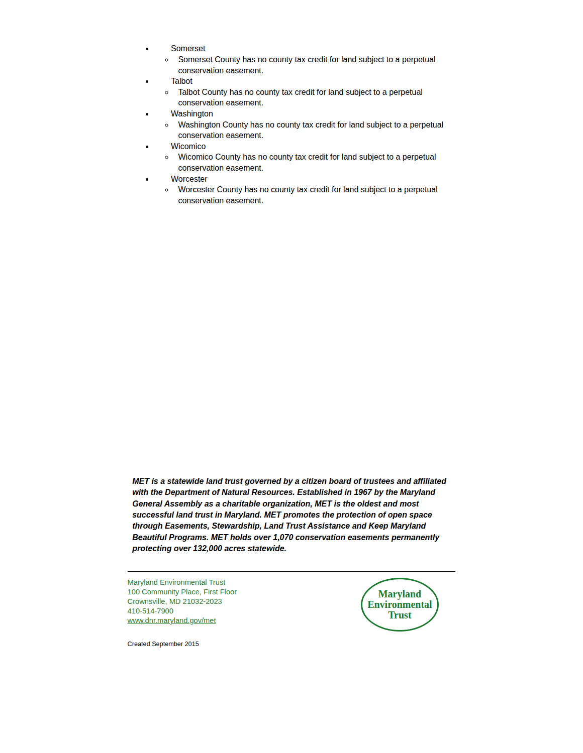Somerset
Somerset County has no county tax credit for land subject to a perpetual conservation easement.
Talbot
Talbot County has no county tax credit for land subject to a perpetual conservation easement.
Washington
Washington County has no county tax credit for land subject to a perpetual conservation easement.
Wicomico
Wicomico County has no county tax credit for land subject to a perpetual conservation easement.
Worcester
Worcester County has no county tax credit for land subject to a perpetual conservation easement.
MET is a statewide land trust governed by a citizen board of trustees and affiliated with the Department of Natural Resources. Established in 1967 by the Maryland General Assembly as a charitable organization, MET is the oldest and most successful land trust in Maryland. MET promotes the protection of open space through Easements, Stewardship, Land Trust Assistance and Keep Maryland Beautiful Programs. MET holds over 1,070 conservation easements permanently protecting over 132,000 acres statewide.
Maryland Environmental Trust
100 Community Place, First Floor
Crownsville, MD 21032-2023
410-514-7900
www.dnr.maryland.gov/met
Created September 2015
Maryland
Environmental
Trust